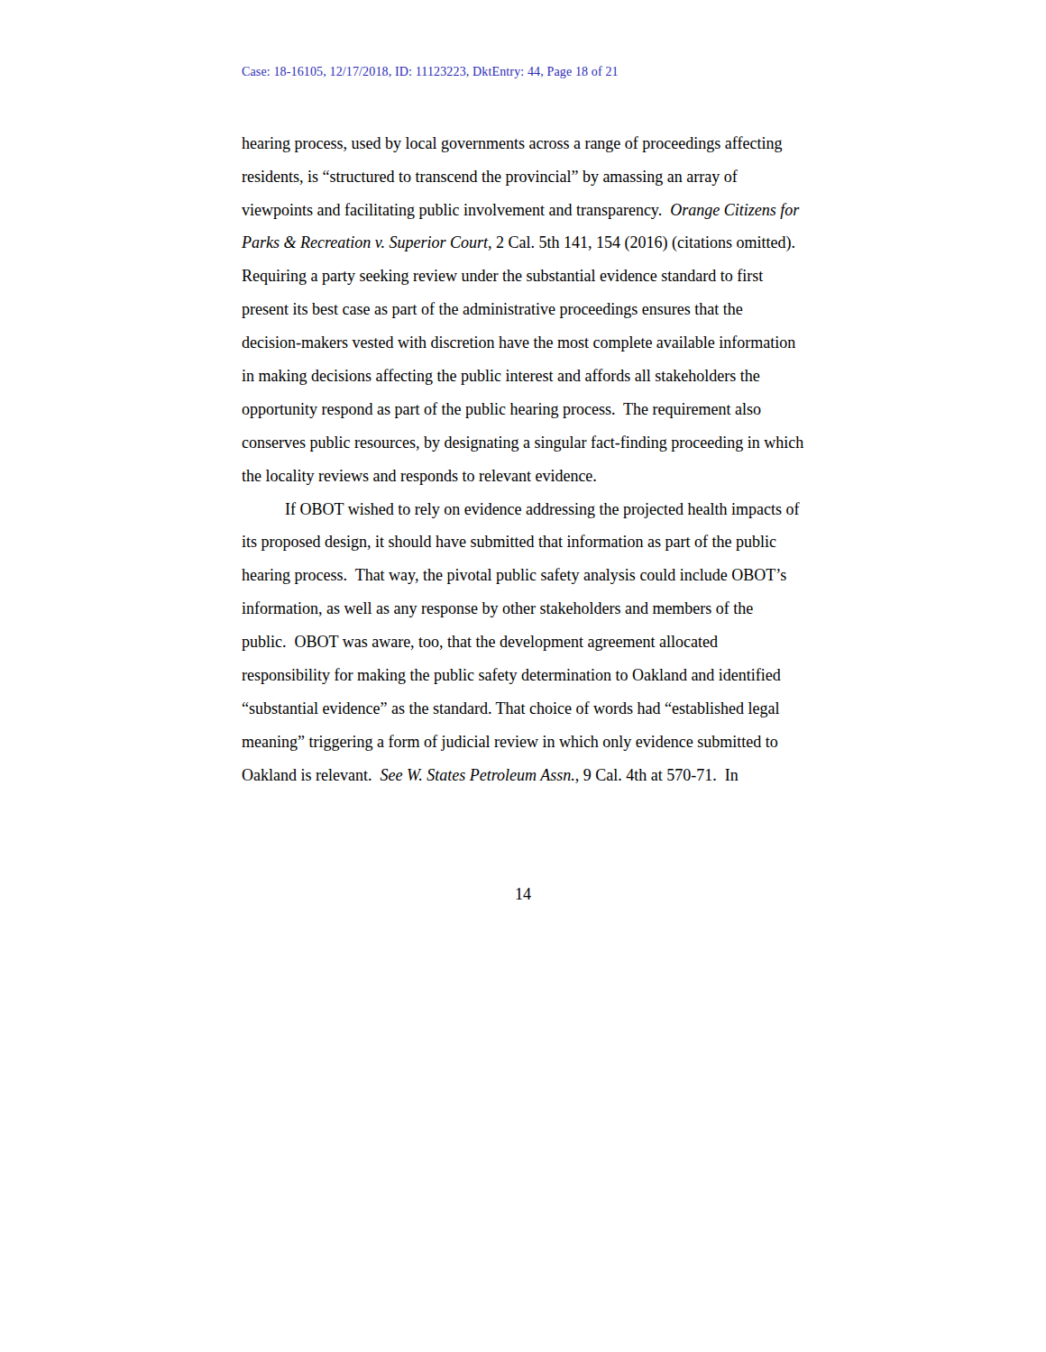Case: 18-16105, 12/17/2018, ID: 11123223, DktEntry: 44, Page 18 of 21
hearing process, used by local governments across a range of proceedings affecting residents, is “structured to transcend the provincial” by amassing an array of viewpoints and facilitating public involvement and transparency. Orange Citizens for Parks & Recreation v. Superior Court, 2 Cal. 5th 141, 154 (2016) (citations omitted). Requiring a party seeking review under the substantial evidence standard to first present its best case as part of the administrative proceedings ensures that the decision-makers vested with discretion have the most complete available information in making decisions affecting the public interest and affords all stakeholders the opportunity respond as part of the public hearing process. The requirement also conserves public resources, by designating a singular fact-finding proceeding in which the locality reviews and responds to relevant evidence.
If OBOT wished to rely on evidence addressing the projected health impacts of its proposed design, it should have submitted that information as part of the public hearing process. That way, the pivotal public safety analysis could include OBOT’s information, as well as any response by other stakeholders and members of the public. OBOT was aware, too, that the development agreement allocated responsibility for making the public safety determination to Oakland and identified “substantial evidence” as the standard. That choice of words had “established legal meaning” triggering a form of judicial review in which only evidence submitted to Oakland is relevant. See W. States Petroleum Assn., 9 Cal. 4th at 570-71. In
14